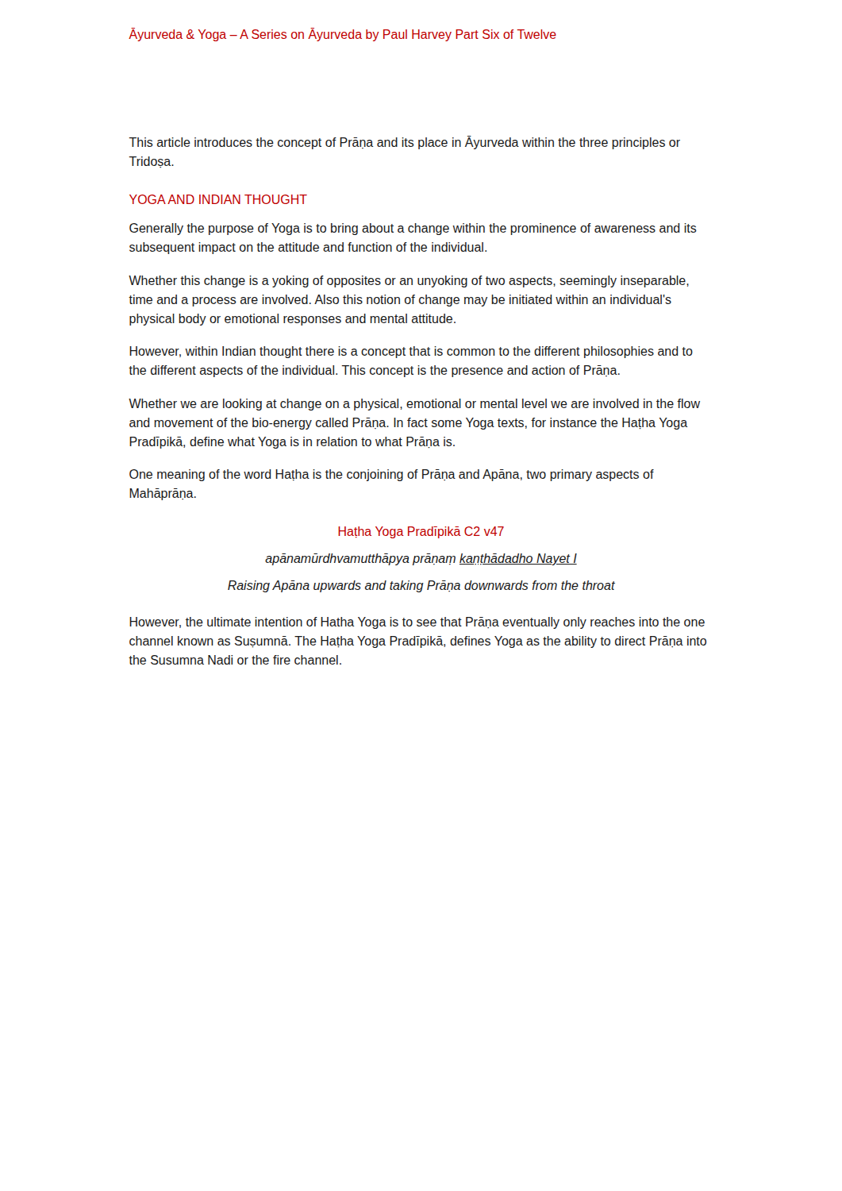Āyurveda & Yoga – A Series on Āyurveda by Paul Harvey Part Six of Twelve
This article introduces the concept of Prāṇa and its place in Āyurveda within the three principles or Tridoṣa.
Yoga and Indian Thought
Generally the purpose of Yoga is to bring about a change within the prominence of awareness and its subsequent impact on the attitude and function of the individual.
Whether this change is a yoking of opposites or an unyoking of two aspects, seemingly inseparable, time and a process are involved. Also this notion of change may be initiated within an individual's physical body or emotional responses and mental attitude.
However, within Indian thought there is a concept that is common to the different philosophies and to the different aspects of the individual. This concept is the presence and action of Prāṇa.
Whether we are looking at change on a physical, emotional or mental level we are involved in the flow and movement of the bio-energy called Prāṇa. In fact some Yoga texts, for instance the Haṭha Yoga Pradīpikā, define what Yoga is in relation to what Prāṇa is.
One meaning of the word Haṭha is the conjoining of Prāṇa and Apāna, two primary aspects of Mahāprāṇa.
Haṭha Yoga Pradīpikā C2 v47
apānamūrdhvamutthāpya prāṇaṃ kaṇṭhādadho Nayet I
Raising Apāna upwards and taking Prāṇa downwards from the throat
However, the ultimate intention of Hatha Yoga is to see that Prāṇa eventually only reaches into the one channel known as Suṣumnā. The Haṭha Yoga Pradīpikā, defines Yoga as the ability to direct Prāṇa into the Susumna Nadi or the fire channel.